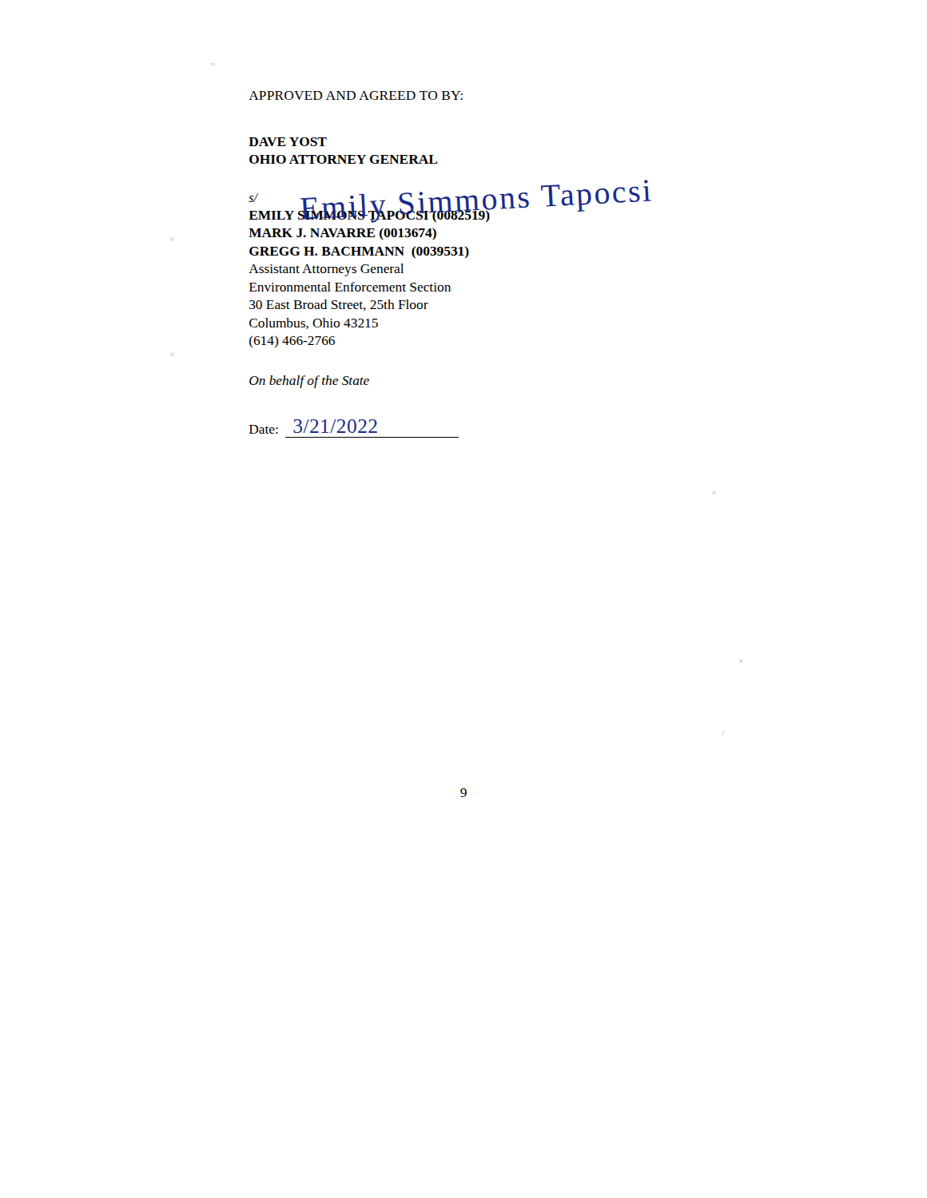,, × × × / ×
APPROVED AND AGREED TO BY:
DAVE YOST
OHIO ATTORNEY GENERAL
s/ Emily Simmons Tapocsi
EMILY SIMMONS TAPOCSI (0082519)
MARK J. NAVARRE (0013674)
GREGG H. BACHMANN (0039531)
Assistant Attorneys General
Environmental Enforcement Section
30 East Broad Street, 25th Floor
Columbus, Ohio 43215
(614) 466-2766
On behalf of the State
Date: 3/21/2022
9